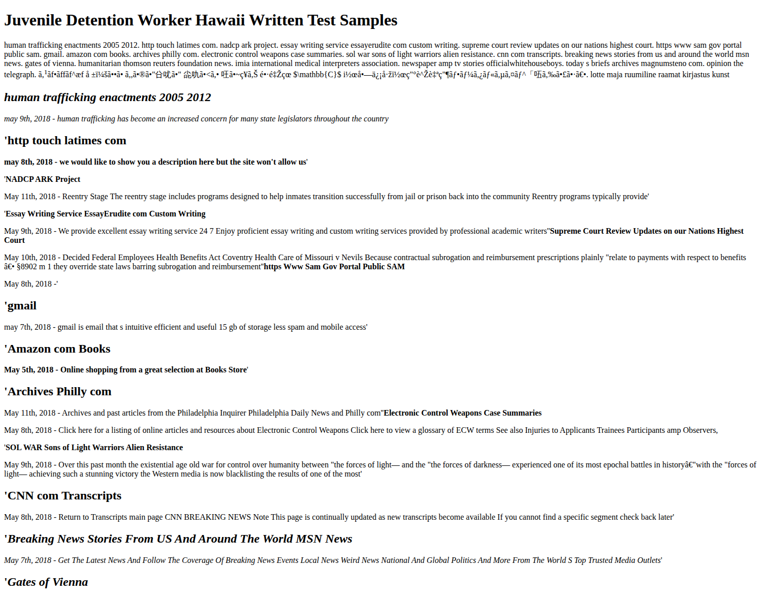Juvenile Detention Worker Hawaii Written Test Samples
human trafficking enactments 2005 2012. http touch latimes com. nadcp ark project. essay writing service essayerudite com custom writing. supreme court review updates on our nations highest court. https www sam gov portal public sam. gmail. amazon com books. archives philly com. electronic control weapons case summaries. sol war sons of light warriors alien resistance. cnn com transcripts. breaking news stories from us and around the world msn news. gates of vienna. humanitarian thomson reuters foundation news. imia international medical interpreters association. newspaper amp tv stories officialwhitehouseboys. today s briefs archives magnumsteno com. opinion the telegraph. ã,1ãf•ãffãf^æf å ±ï¼šã••ã• ã,,ã•®ã•"㕣㕱ã•" 㕾㕤ã•<ã,• 㕵ã•~ç¥ã,Š é•·é‡Žçœ $\mathbb{C}$ i½œå•—ä¿¡å·žï½œç"°è^Žè‡ªç"¶ãƒ•ãƒ¼ã,¿ãƒ«ã,µã,¤ãƒ^「㕶ã,‰ã•£ã•·ã€•. lotte maja ruumiline raamat kirjastus kunst
human trafficking enactments 2005 2012
may 9th, 2018 - human trafficking has become an increased concern for many state legislators throughout the country
'http touch latimes com
may 8th, 2018 - we would like to show you a description here but the site won't allow us'
'NADCP ARK Project
May 11th, 2018 - Reentry Stage The reentry stage includes programs designed to help inmates transition successfully from jail or prison back into the community Reentry programs typically provide'
'Essay Writing Service EssayErudite com Custom Writing
May 9th, 2018 - We provide excellent essay writing service 24 7 Enjoy proficient essay writing and custom writing services provided by professional academic writers''Supreme Court Review Updates on our Nations Highest Court
May 10th, 2018 - Decided Federal Employees Health Benefits Act Coventry Health Care of Missouri v Nevils Because contractual subrogation and reimbursement prescriptions plainly "relate to payments with respect to benefits â€• §8902 m 1 they override state laws barring subrogation and reimbursement''https Www Sam Gov Portal Public SAM
May 8th, 2018 -'
'gmail
may 7th, 2018 - gmail is email that s intuitive efficient and useful 15 gb of storage less spam and mobile access'
'Amazon com Books
May 5th, 2018 - Online shopping from a great selection at Books Store'
'Archives Philly com
May 11th, 2018 - Archives and past articles from the Philadelphia Inquirer Philadelphia Daily News and Philly com''Electronic Control Weapons Case Summaries
May 8th, 2018 - Click here for a listing of online articles and resources about Electronic Control Weapons Click here to view a glossary of ECW terms See also Injuries to Applicants Trainees Participants amp Observers,
'SOL WAR Sons of Light Warriors Alien Resistance
May 9th, 2018 - Over this past month the existential age old war for control over humanity between "the forces of light― and the "the forces of darkness― experienced one of its most epochal battles in historyâ€"with the "forces of light― achieving such a stunning victory the Western media is now blacklisting the results of one of the most'
'CNN com Transcripts
May 8th, 2018 - Return to Transcripts main page CNN BREAKING NEWS Note This page is continually updated as new transcripts become available If you cannot find a specific segment check back later'
'Breaking News Stories From US And Around The World MSN News
May 7th, 2018 - Get The Latest News And Follow The Coverage Of Breaking News Events Local News Weird News National And Global Politics And More From The World S Top Trusted Media Outlets'
'Gates of Vienna